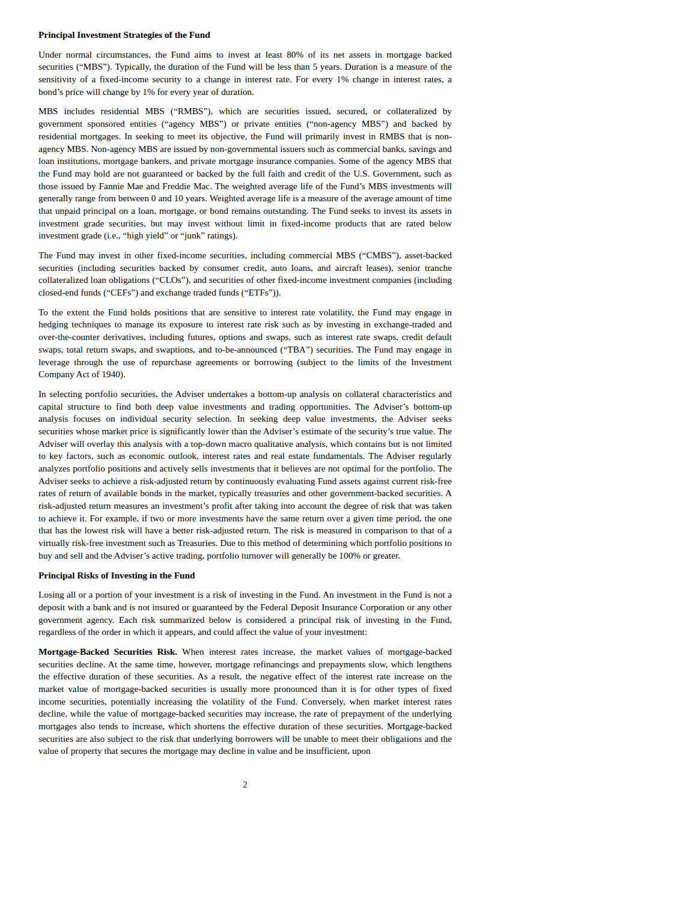Principal Investment Strategies of the Fund
Under normal circumstances, the Fund aims to invest at least 80% of its net assets in mortgage backed securities (“MBS”). Typically, the duration of the Fund will be less than 5 years. Duration is a measure of the sensitivity of a fixed-income security to a change in interest rate. For every 1% change in interest rates, a bond’s price will change by 1% for every year of duration.
MBS includes residential MBS (“RMBS”), which are securities issued, secured, or collateralized by government sponsored entities (“agency MBS”) or private entities (“non-agency MBS”) and backed by residential mortgages. In seeking to meet its objective, the Fund will primarily invest in RMBS that is non-agency MBS. Non-agency MBS are issued by non-governmental issuers such as commercial banks, savings and loan institutions, mortgage bankers, and private mortgage insurance companies. Some of the agency MBS that the Fund may hold are not guaranteed or backed by the full faith and credit of the U.S. Government, such as those issued by Fannie Mae and Freddie Mac. The weighted average life of the Fund’s MBS investments will generally range from between 0 and 10 years. Weighted average life is a measure of the average amount of time that unpaid principal on a loan, mortgage, or bond remains outstanding. The Fund seeks to invest its assets in investment grade securities, but may invest without limit in fixed-income products that are rated below investment grade (i.e., “high yield” or “junk” ratings).
The Fund may invest in other fixed-income securities, including commercial MBS (“CMBS”), asset-backed securities (including securities backed by consumer credit, auto loans, and aircraft leases), senior tranche collateralized loan obligations (“CLOs”), and securities of other fixed-income investment companies (including closed-end funds (“CEFs”) and exchange traded funds (“ETFs”)).
To the extent the Fund holds positions that are sensitive to interest rate volatility, the Fund may engage in hedging techniques to manage its exposure to interest rate risk such as by investing in exchange-traded and over-the-counter derivatives, including futures, options and swaps, such as interest rate swaps, credit default swaps, total return swaps, and swaptions, and to-be-announced (“TBA”) securities. The Fund may engage in leverage through the use of repurchase agreements or borrowing (subject to the limits of the Investment Company Act of 1940).
In selecting portfolio securities, the Adviser undertakes a bottom-up analysis on collateral characteristics and capital structure to find both deep value investments and trading opportunities. The Adviser’s bottom-up analysis focuses on individual security selection. In seeking deep value investments, the Adviser seeks securities whose market price is significantly lower than the Adviser’s estimate of the security’s true value. The Adviser will overlay this analysis with a top-down macro qualitative analysis, which contains but is not limited to key factors, such as economic outlook, interest rates and real estate fundamentals. The Adviser regularly analyzes portfolio positions and actively sells investments that it believes are not optimal for the portfolio. The Adviser seeks to achieve a risk-adjusted return by continuously evaluating Fund assets against current risk-free rates of return of available bonds in the market, typically treasuries and other government-backed securities. A risk-adjusted return measures an investment’s profit after taking into account the degree of risk that was taken to achieve it. For example, if two or more investments have the same return over a given time period, the one that has the lowest risk will have a better risk-adjusted return. The risk is measured in comparison to that of a virtually risk-free investment such as Treasuries. Due to this method of determining which portfolio positions to buy and sell and the Adviser’s active trading, portfolio turnover will generally be 100% or greater.
Principal Risks of Investing in the Fund
Losing all or a portion of your investment is a risk of investing in the Fund. An investment in the Fund is not a deposit with a bank and is not insured or guaranteed by the Federal Deposit Insurance Corporation or any other government agency. Each risk summarized below is considered a principal risk of investing in the Fund, regardless of the order in which it appears, and could affect the value of your investment:
Mortgage-Backed Securities Risk. When interest rates increase, the market values of mortgage-backed securities decline. At the same time, however, mortgage refinancings and prepayments slow, which lengthens the effective duration of these securities. As a result, the negative effect of the interest rate increase on the market value of mortgage-backed securities is usually more pronounced than it is for other types of fixed income securities, potentially increasing the volatility of the Fund. Conversely, when market interest rates decline, while the value of mortgage-backed securities may increase, the rate of prepayment of the underlying mortgages also tends to increase, which shortens the effective duration of these securities. Mortgage-backed securities are also subject to the risk that underlying borrowers will be unable to meet their obligations and the value of property that secures the mortgage may decline in value and be insufficient, upon
2